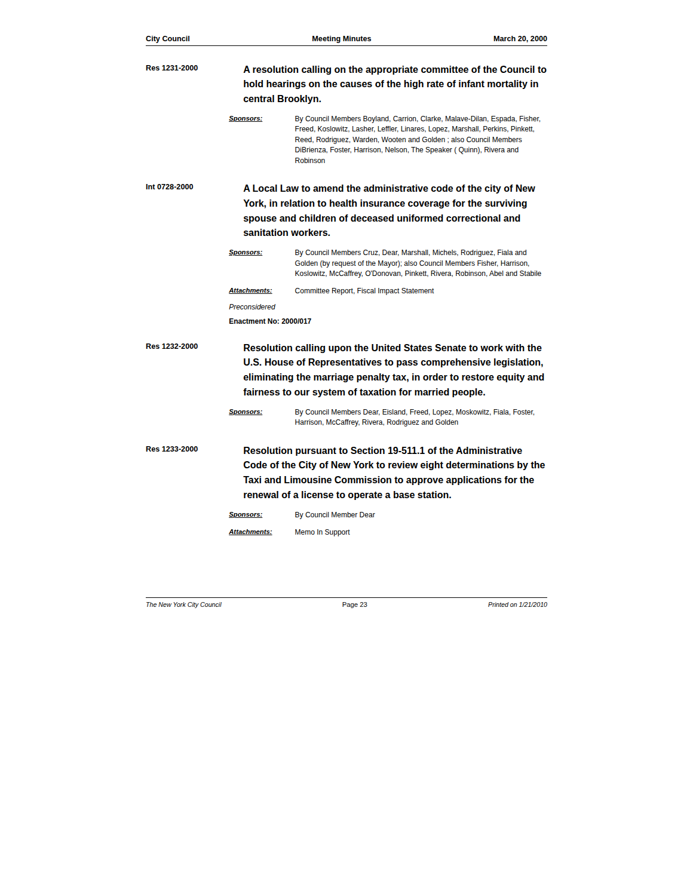City Council
Meeting Minutes
March 20, 2000
Res 1231-2000
A resolution calling on the appropriate committee of the Council to hold hearings on the causes of the high rate of infant mortality in central Brooklyn.
Sponsors:
By Council Members Boyland, Carrion, Clarke, Malave-Dilan, Espada, Fisher, Freed, Koslowitz, Lasher, Leffler, Linares, Lopez, Marshall, Perkins, Pinkett, Reed, Rodriguez, Warden, Wooten and Golden ; also Council Members DiBrienza, Foster, Harrison, Nelson, The Speaker ( Quinn), Rivera and Robinson
Int 0728-2000
A Local Law to amend the administrative code of the city of New York, in relation to health insurance coverage for the surviving spouse and children of deceased uniformed correctional and sanitation workers.
Sponsors:
By Council Members Cruz, Dear, Marshall, Michels, Rodriguez, Fiala and Golden (by request of the Mayor); also Council Members Fisher, Harrison, Koslowitz, McCaffrey, O'Donovan, Pinkett, Rivera, Robinson, Abel and Stabile
Attachments:
Committee Report, Fiscal Impact Statement
Preconsidered
Enactment No: 2000/017
Res 1232-2000
Resolution calling upon the United States Senate to work with the U.S. House of Representatives to pass comprehensive legislation, eliminating the marriage penalty tax, in order to restore equity and fairness to our system of taxation for married people.
Sponsors:
By Council Members Dear, Eisland, Freed, Lopez, Moskowitz, Fiala, Foster, Harrison, McCaffrey, Rivera, Rodriguez and Golden
Res 1233-2000
Resolution pursuant to Section 19-511.1 of the Administrative Code of the City of New York to review eight determinations by the Taxi and Limousine Commission to approve applications for the renewal of a license to operate a base station.
Sponsors:
By Council Member Dear
Attachments:
Memo In Support
The New York City Council
Page 23
Printed on 1/21/2010